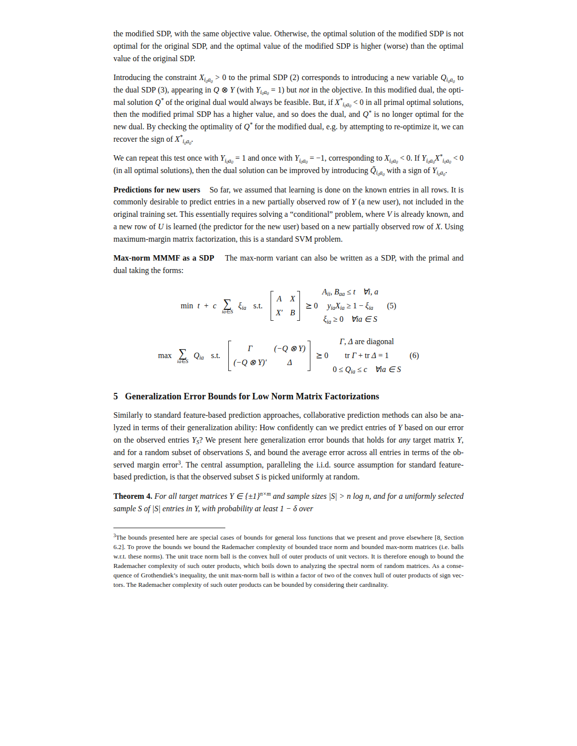the modified SDP, with the same objective value. Otherwise, the optimal solution of the modified SDP is not optimal for the original SDP, and the optimal value of the modified SDP is higher (worse) than the optimal value of the original SDP.
Introducing the constraint Xi0a0 > 0 to the primal SDP (2) corresponds to introducing a new variable Qi0a0 to the dual SDP (3), appearing in Q ⊗ Y (with Yi0a0 = 1) but not in the objective. In this modified dual, the optimal solution Q* of the original dual would always be feasible. But, if X*i0a0 < 0 in all primal optimal solutions, then the modified primal SDP has a higher value, and so does the dual, and Q* is no longer optimal for the new dual. By checking the optimality of Q* for the modified dual, e.g. by attempting to re-optimize it, we can recover the sign of X*i0a0.
We can repeat this test once with Yi0a0 = 1 and once with Yi0a0 = −1, corresponding to Xi0a0 < 0. If Yi0a0X*i0a0 < 0 (in all optimal solutions), then the dual solution can be improved by introducing Q̃i0a0 with a sign of Yi0a0.
Predictions for new users So far, we assumed that learning is done on the known entries in all rows. It is commonly desirable to predict entries in a new partially observed row of Y (a new user), not included in the original training set. This essentially requires solving a “conditional” problem, where V is already known, and a new row of U is learned (the predictor for the new user) based on a new partially observed row of X. Using maximum-margin matrix factorization, this is a standard SVM problem.
Max-norm MMMF as a SDP The max-norm variant can also be written as a SDP, with the primal and dual taking the forms:
min t + c ∑ia∈S ξia s.t. AX X′B ⪰ 0 Aii, Baa ≤ t∀i, a yiaXia ≥ 1 − ξia ξia ≥ 0∀ia ∈ S
(5)
max ∑ia∈S Qia s.t. Γ(−Q ⊗ Y) (−Q ⊗ Y)′Δ ⪰ 0 Γ, Δ are diagonal tr Γ + tr Δ = 1 0 ≤ Qia ≤ c∀ia ∈ S
(6)
5 Generalization Error Bounds for Low Norm Matrix Factorizations
Similarly to standard feature-based prediction approaches, collaborative prediction methods can also be analyzed in terms of their generalization ability: How confidently can we predict entries of Y based on our error on the observed entries YS? We present here generalization error bounds that holds for any target matrix Y, and for a random subset of observations S, and bound the average error across all entries in terms of the observed margin error3. The central assumption, paralleling the i.i.d. source assumption for standard feature-based prediction, is that the observed subset S is picked uniformly at random.
Theorem 4. For all target matrices Y ∈ {±1}n×m and sample sizes |S| > n log n, and for a uniformly selected sample S of |S| entries in Y, with probability at least 1 − δ over
3The bounds presented here are special cases of bounds for general loss functions that we present and prove elsewhere [8, Section 6.2]. To prove the bounds we bound the Rademacher complexity of bounded trace norm and bounded max-norm matrices (i.e. balls w.r.t. these norms). The unit trace norm ball is the convex hull of outer products of unit vectors. It is therefore enough to bound the Rademacher complexity of such outer products, which boils down to analyzing the spectral norm of random matrices. As a consequence of Grothendiek’s inequality, the unit max-norm ball is within a factor of two of the convex hull of outer products of sign vectors. The Rademacher complexity of such outer products can be bounded by considering their cardinality.